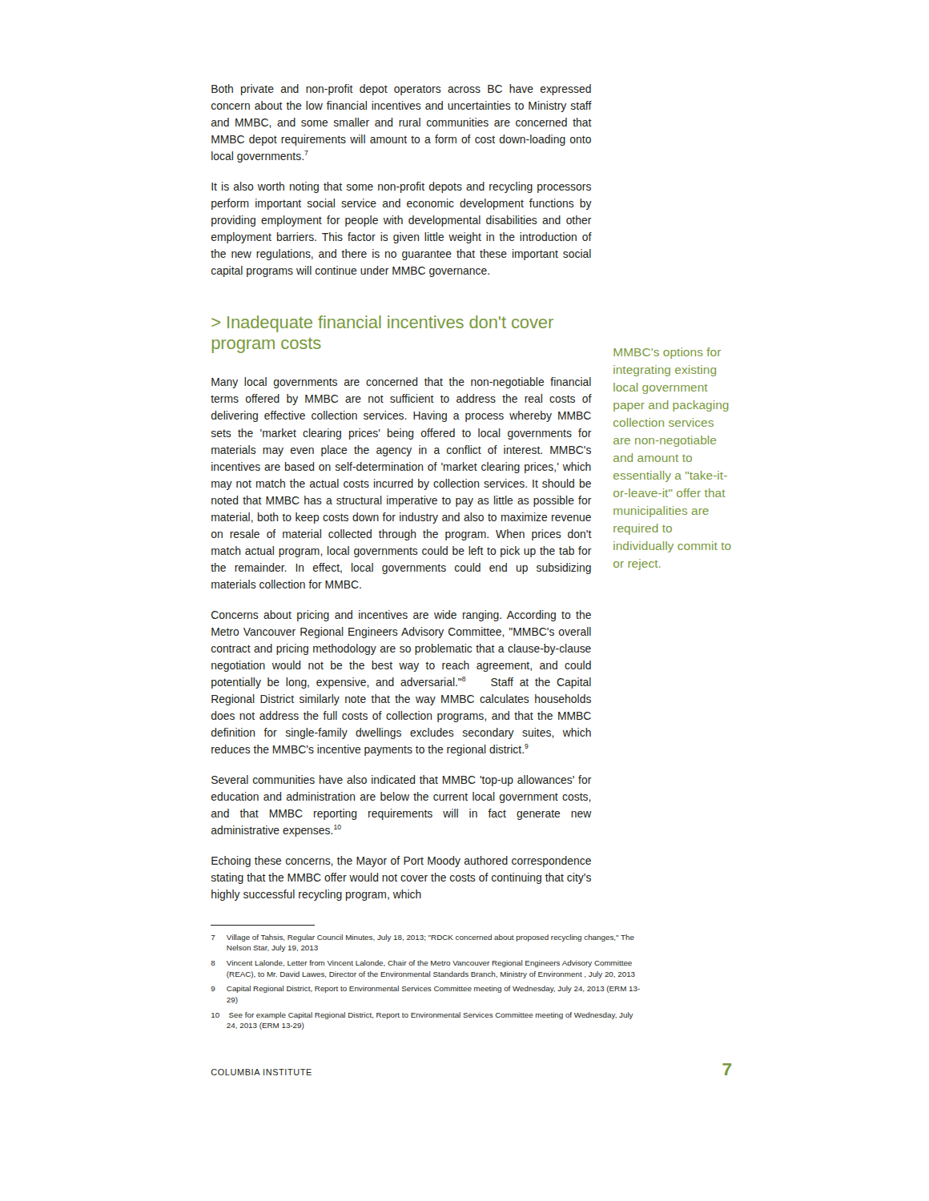Both private and non-profit depot operators across BC have expressed concern about the low financial incentives and uncertainties to Ministry staff and MMBC, and some smaller and rural communities are concerned that MMBC depot requirements will amount to a form of cost down-loading onto local governments.7
It is also worth noting that some non-profit depots and recycling processors perform important social service and economic development functions by providing employment for people with developmental disabilities and other employment barriers. This factor is given little weight in the introduction of the new regulations, and there is no guarantee that these important social capital programs will continue under MMBC governance.
> Inadequate financial incentives don't cover program costs
Many local governments are concerned that the non-negotiable financial terms offered by MMBC are not sufficient to address the real costs of delivering effective collection services. Having a process whereby MMBC sets the 'market clearing prices' being offered to local governments for materials may even place the agency in a conflict of interest. MMBC's incentives are based on self-determination of 'market clearing prices,' which may not match the actual costs incurred by collection services. It should be noted that MMBC has a structural imperative to pay as little as possible for material, both to keep costs down for industry and also to maximize revenue on resale of material collected through the program. When prices don't match actual program, local governments could be left to pick up the tab for the remainder. In effect, local governments could end up subsidizing materials collection for MMBC.
Concerns about pricing and incentives are wide ranging. According to the Metro Vancouver Regional Engineers Advisory Committee, "MMBC's overall contract and pricing methodology are so problematic that a clause-by-clause negotiation would not be the best way to reach agreement, and could potentially be long, expensive, and adversarial."8 Staff at the Capital Regional District similarly note that the way MMBC calculates households does not address the full costs of collection programs, and that the MMBC definition for single-family dwellings excludes secondary suites, which reduces the MMBC's incentive payments to the regional district.9
Several communities have also indicated that MMBC 'top-up allowances' for education and administration are below the current local government costs, and that MMBC reporting requirements will in fact generate new administrative expenses.10
Echoing these concerns, the Mayor of Port Moody authored correspondence stating that the MMBC offer would not cover the costs of continuing that city's highly successful recycling program, which
MMBC's options for integrating existing local government paper and packaging collection services are non-negotiable and amount to essentially a "take-it-or-leave-it" offer that municipalities are required to individually commit to or reject.
7
Village of Tahsis, Regular Council Minutes, July 18, 2013; "RDCK concerned about proposed recycling changes," The Nelson Star, July 19, 2013
8
Vincent Lalonde, Letter from Vincent Lalonde, Chair of the Metro Vancouver Regional Engineers Advisory Committee (REAC), to Mr. David Lawes, Director of the Environmental Standards Branch, Ministry of Environment , July 20, 2013
9
Capital Regional District, Report to Environmental Services Committee meeting of Wednesday, July 24, 2013 (ERM 13-29)
10
See for example Capital Regional District, Report to Environmental Services Committee meeting of Wednesday, July 24, 2013 (ERM 13-29)
COLUMBIA INSTITUTE
7